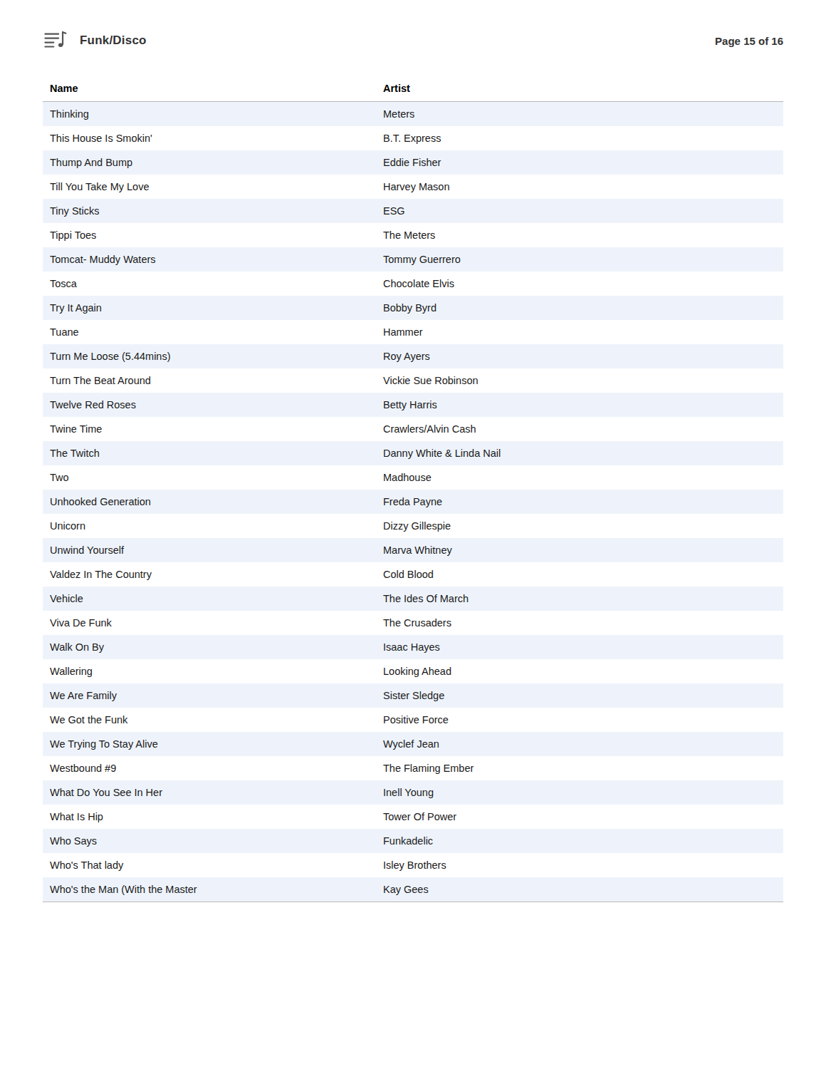Funk/Disco
Page 15 of 16
| Name | Artist |
| --- | --- |
| Thinking | Meters |
| This House Is Smokin' | B.T. Express |
| Thump And Bump | Eddie Fisher |
| Till You Take My Love | Harvey Mason |
| Tiny Sticks | ESG |
| Tippi Toes | The Meters |
| Tomcat- Muddy Waters | Tommy Guerrero |
| Tosca | Chocolate Elvis |
| Try It Again | Bobby Byrd |
| Tuane | Hammer |
| Turn Me Loose (5.44mins) | Roy Ayers |
| Turn The Beat Around | Vickie Sue Robinson |
| Twelve Red Roses | Betty Harris |
| Twine Time | Crawlers/Alvin Cash |
| The Twitch | Danny White & Linda Nail |
| Two | Madhouse |
| Unhooked Generation | Freda Payne |
| Unicorn | Dizzy Gillespie |
| Unwind Yourself | Marva Whitney |
| Valdez In The Country | Cold Blood |
| Vehicle | The Ides Of March |
| Viva De Funk | The Crusaders |
| Walk On By | Isaac Hayes |
| Wallering | Looking Ahead |
| We Are Family | Sister Sledge |
| We Got the Funk | Positive Force |
| We Trying To Stay Alive | Wyclef Jean |
| Westbound #9 | The Flaming Ember |
| What Do You See In Her | Inell Young |
| What Is Hip | Tower Of Power |
| Who Says | Funkadelic |
| Who's That lady | Isley Brothers |
| Who's the Man (With the Master | Kay Gees |